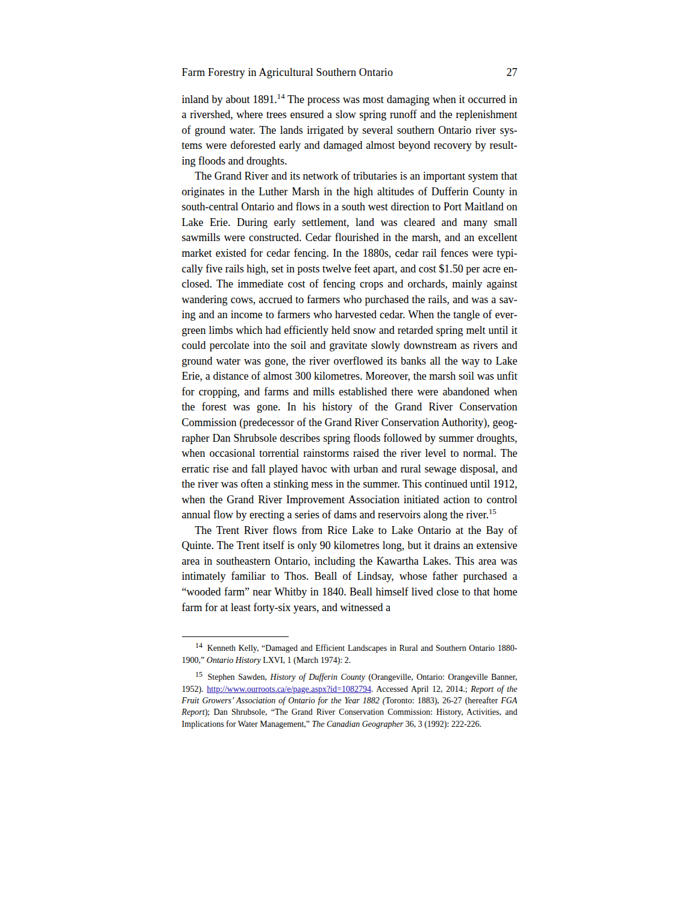Farm Forestry in Agricultural Southern Ontario 27
inland by about 1891.14 The process was most damaging when it occurred in a rivershed, where trees ensured a slow spring runoff and the replenishment of ground water. The lands irrigated by several southern Ontario river systems were deforested early and damaged almost beyond recovery by resulting floods and droughts.
The Grand River and its network of tributaries is an important system that originates in the Luther Marsh in the high altitudes of Dufferin County in south-central Ontario and flows in a south west direction to Port Maitland on Lake Erie. During early settlement, land was cleared and many small sawmills were constructed. Cedar flourished in the marsh, and an excellent market existed for cedar fencing. In the 1880s, cedar rail fences were typically five rails high, set in posts twelve feet apart, and cost $1.50 per acre enclosed. The immediate cost of fencing crops and orchards, mainly against wandering cows, accrued to farmers who purchased the rails, and was a saving and an income to farmers who harvested cedar. When the tangle of evergreen limbs which had efficiently held snow and retarded spring melt until it could percolate into the soil and gravitate slowly downstream as rivers and ground water was gone, the river overflowed its banks all the way to Lake Erie, a distance of almost 300 kilometres. Moreover, the marsh soil was unfit for cropping, and farms and mills established there were abandoned when the forest was gone. In his history of the Grand River Conservation Commission (predecessor of the Grand River Conservation Authority), geographer Dan Shrubsole describes spring floods followed by summer droughts, when occasional torrential rainstorms raised the river level to normal. The erratic rise and fall played havoc with urban and rural sewage disposal, and the river was often a stinking mess in the summer. This continued until 1912, when the Grand River Improvement Association initiated action to control annual flow by erecting a series of dams and reservoirs along the river.15
The Trent River flows from Rice Lake to Lake Ontario at the Bay of Quinte. The Trent itself is only 90 kilometres long, but it drains an extensive area in southeastern Ontario, including the Kawartha Lakes. This area was intimately familiar to Thos. Beall of Lindsay, whose father purchased a “wooded farm” near Whitby in 1840. Beall himself lived close to that home farm for at least forty-six years, and witnessed a
14 Kenneth Kelly, “Damaged and Efficient Landscapes in Rural and Southern Ontario 1880-1900,” Ontario History LXVI, 1 (March 1974): 2.
15 Stephen Sawden, History of Dufferin County (Orangeville, Ontario: Orangeville Banner, 1952). http://www.ourroots.ca/e/page.aspx?id=1082794. Accessed April 12, 2014.; Report of the Fruit Growers’ Association of Ontario for the Year 1882 (Toronto: 1883), 26-27 (hereafter FGA Report); Dan Shrubsole, “The Grand River Conservation Commission: History, Activities, and Implications for Water Management,” The Canadian Geographer 36, 3 (1992): 222-226.